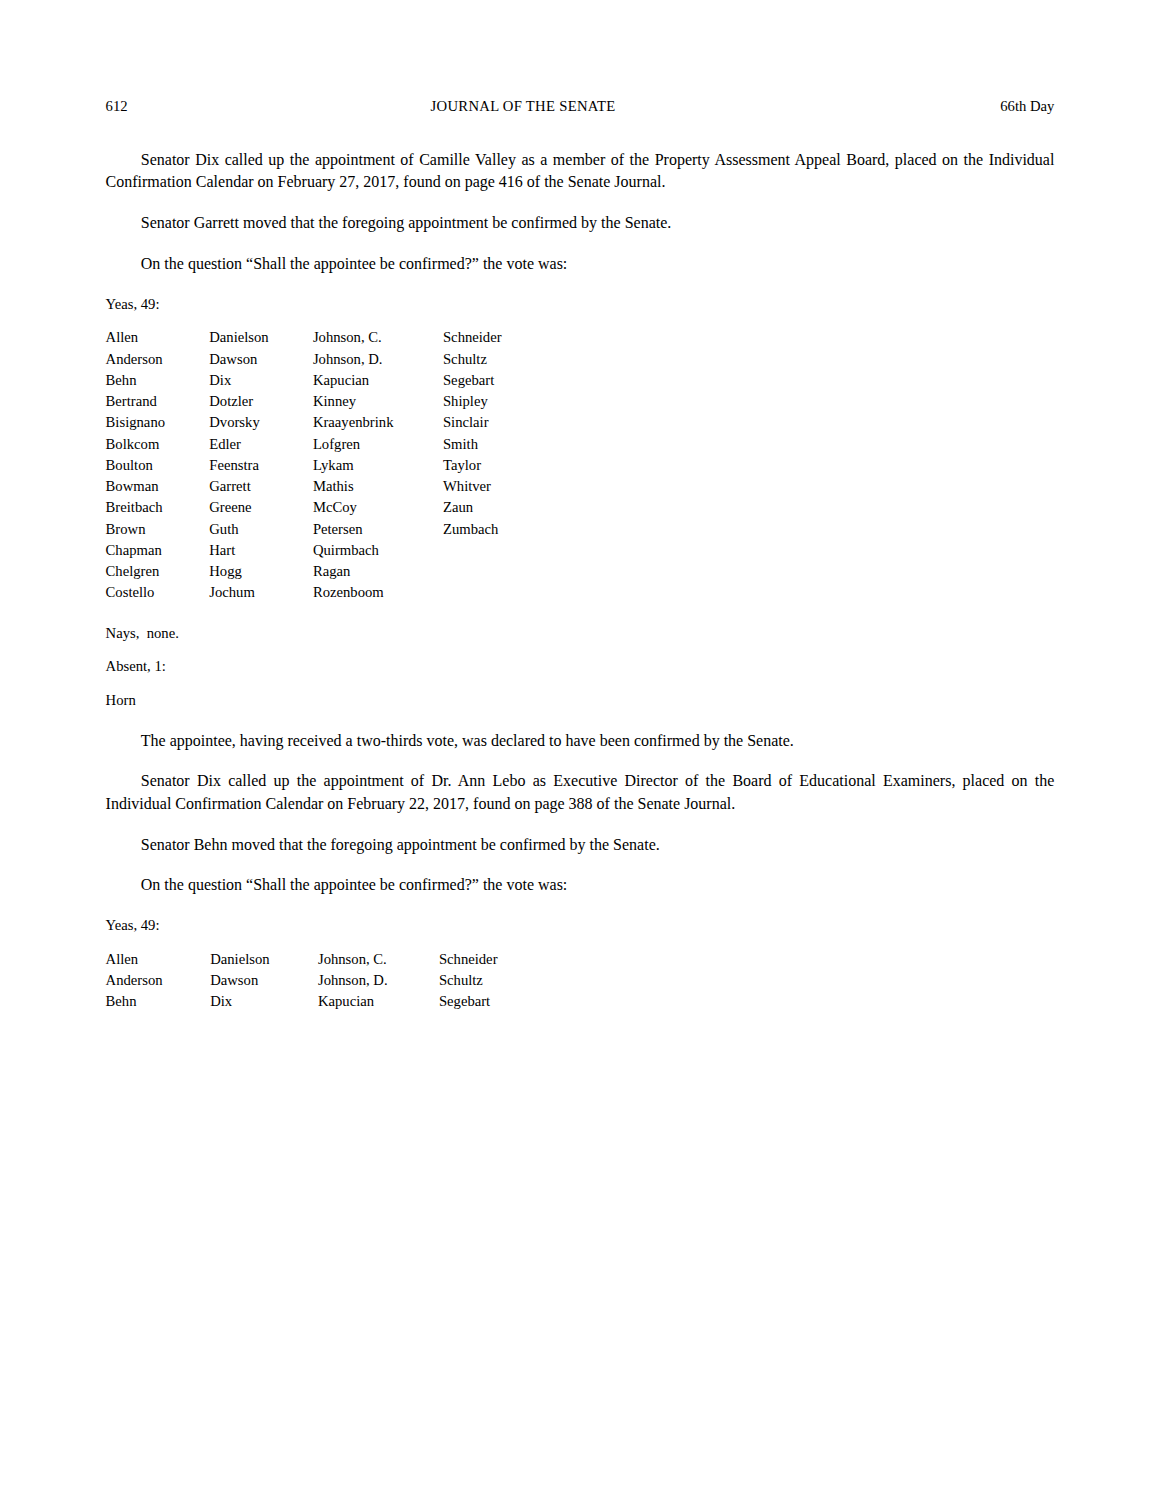612 JOURNAL OF THE SENATE 66th Day
Senator Dix called up the appointment of Camille Valley as a member of the Property Assessment Appeal Board, placed on the Individual Confirmation Calendar on February 27, 2017, found on page 416 of the Senate Journal.
Senator Garrett moved that the foregoing appointment be confirmed by the Senate.
On the question “Shall the appointee be confirmed?” the vote was:
Yeas, 49:
| Allen | Danielson | Johnson, C. | Schneider |
| Anderson | Dawson | Johnson, D. | Schultz |
| Behn | Dix | Kapucian | Segebart |
| Bertrand | Dotzler | Kinney | Shipley |
| Bisignano | Dvorsky | Kraayenbrink | Sinclair |
| Bolkcom | Edler | Lofgren | Smith |
| Boulton | Feenstra | Lykam | Taylor |
| Bowman | Garrett | Mathis | Whitver |
| Breitbach | Greene | McCoy | Zaun |
| Brown | Guth | Petersen | Zumbach |
| Chapman | Hart | Quirmbach | |
| Chelgren | Hogg | Ragan | |
| Costello | Jochum | Rozenboom | |
Nays, none.
Absent, 1:
Horn
The appointee, having received a two-thirds vote, was declared to have been confirmed by the Senate.
Senator Dix called up the appointment of Dr. Ann Lebo as Executive Director of the Board of Educational Examiners, placed on the Individual Confirmation Calendar on February 22, 2017, found on page 388 of the Senate Journal.
Senator Behn moved that the foregoing appointment be confirmed by the Senate.
On the question “Shall the appointee be confirmed?” the vote was:
Yeas, 49:
| Allen | Danielson | Johnson, C. | Schneider |
| Anderson | Dawson | Johnson, D. | Schultz |
| Behn | Dix | Kapucian | Segebart |